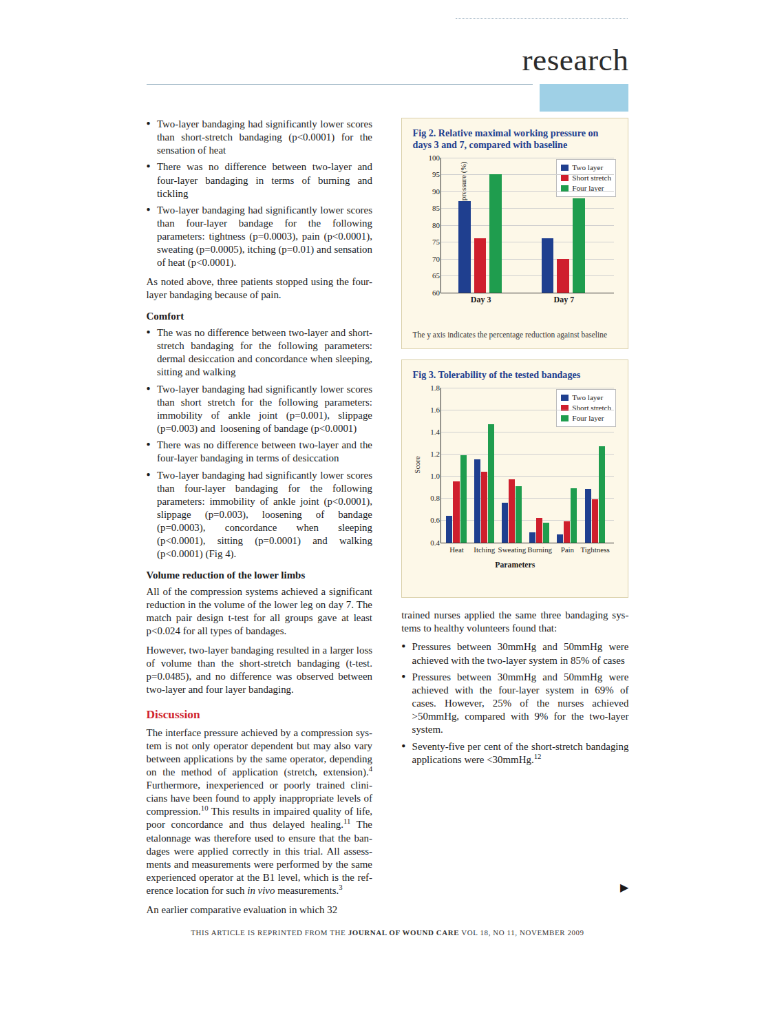research
Two-layer bandaging had significantly lower scores than short-stretch bandaging (p<0.0001) for the sensation of heat
There was no difference between two-layer and four-layer bandaging in terms of burning and tickling
Two-layer bandaging had significantly lower scores than four-layer bandage for the following parameters: tightness (p=0.0003), pain (p<0.0001), sweating (p=0.0005), itching (p=0.01) and sensation of heat (p<0.0001).
As noted above, three patients stopped using the four-layer bandaging because of pain.
Comfort
The was no difference between two-layer and short-stretch bandaging for the following parameters: dermal desiccation and concordance when sleeping, sitting and walking
Two-layer bandaging had significantly lower scores than short stretch for the following parameters: immobility of ankle joint (p=0.001), slippage (p=0.003) and loosening of bandage (p<0.0001)
There was no difference between two-layer and the four-layer bandaging in terms of desiccation
Two-layer bandaging had significantly lower scores than four-layer bandaging for the following parameters: immobility of ankle joint (p<0.0001), slippage (p=0.003), loosening of bandage (p=0.0003), concordance when sleeping (p<0.0001), sitting (p=0.0001) and walking (p<0.0001) (Fig 4).
Volume reduction of the lower limbs
All of the compression systems achieved a significant reduction in the volume of the lower leg on day 7. The match pair design t-test for all groups gave at least p<0.024 for all types of bandages.
However, two-layer bandaging resulted in a larger loss of volume than the short-stretch bandaging (t-test. p=0.0485), and no difference was observed between two-layer and four layer bandaging.
Discussion
The interface pressure achieved by a compression system is not only operator dependent but may also vary between applications by the same operator, depending on the method of application (stretch, extension).4 Furthermore, inexperienced or poorly trained clinicians have been found to apply inappropriate levels of compression.10 This results in impaired quality of life, poor concordance and thus delayed healing.11 The etalonnage was therefore used to ensure that the bandages were applied correctly in this trial. All assessments and measurements were performed by the same experienced operator at the B1 level, which is the reference location for such in vivo measurements.3
An earlier comparative evaluation in which 32
Fig 2. Relative maximal working pressure on days 3 and 7, compared with baseline
Two layer
Short stretch
Four layer
Relative maximum working pressure (%)
100
95
90
85
80
75
70
65
60
Day 3
Day 7
The y axis indicates the percentage reduction against baseline
Fig 3. Tolerability of the tested bandages
Two layer
Short stretch
Four layer
Score
1.8
1.6
1.4
1.2
1.0
0.8
0.6
0.4
Heat
Itching
Sweating
Burning
Pain
Tightness
Parameters
trained nurses applied the same three bandaging systems to healthy volunteers found that:
Pressures between 30mmHg and 50mmHg were achieved with the two-layer system in 85% of cases
Pressures between 30mmHg and 50mmHg were achieved with the four-layer system in 69% of cases. However, 25% of the nurses achieved >50mmHg, compared with 9% for the two-layer system.
Seventy-five per cent of the short-stretch bandaging applications were <30mmHg.12
▶
THIS ARTICLE IS REPRINTED FROM THE JOURNAL OF WOUND CARE VOL 18, NO 11, NOVEMBER 2009